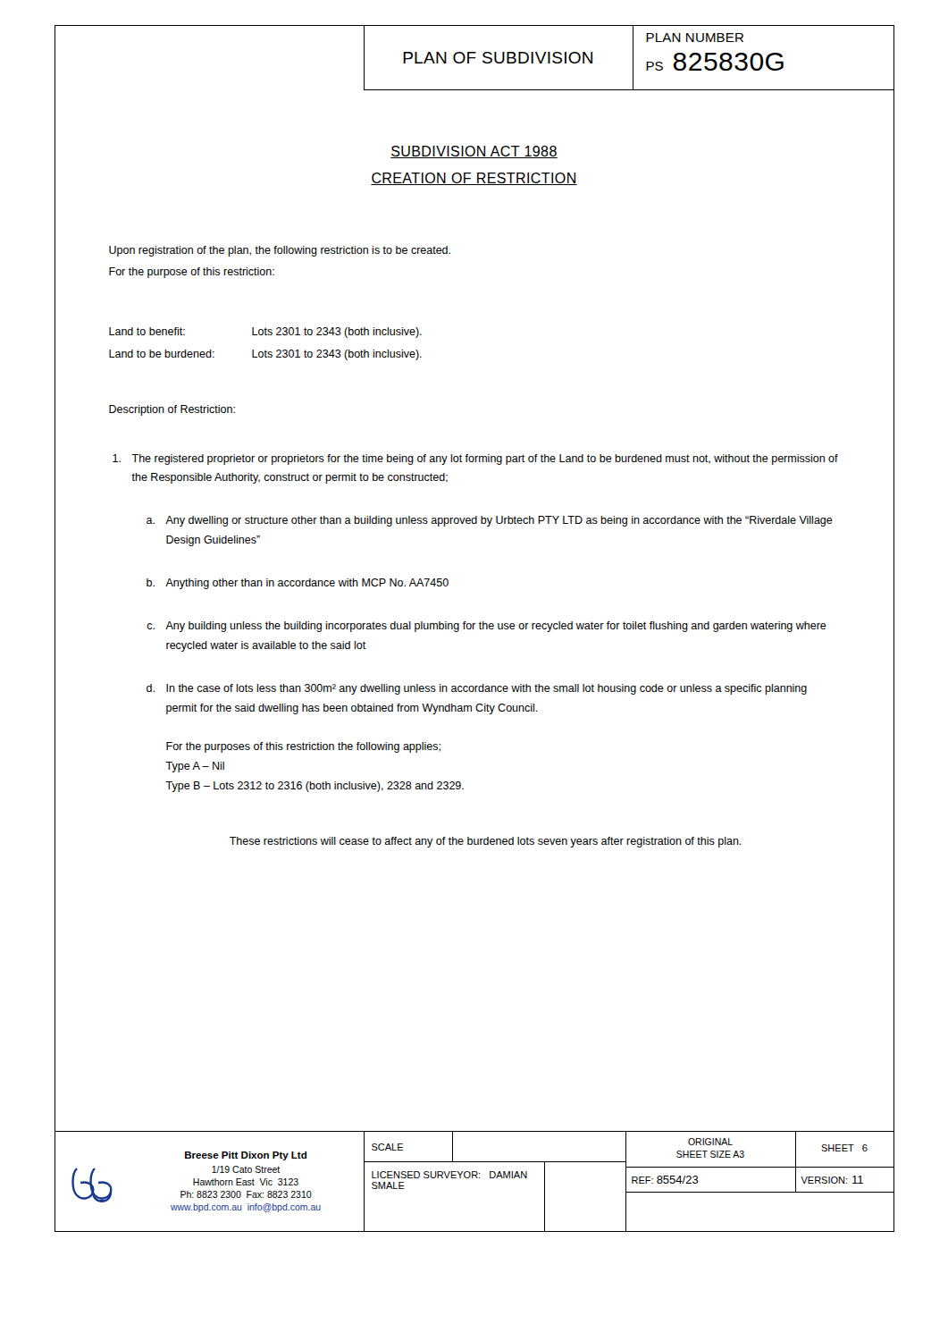PLAN OF SUBDIVISION
PLAN NUMBER
PS 825830G
SUBDIVISION ACT 1988
CREATION OF RESTRICTION
Upon registration of the plan, the following restriction is to be created.
For the purpose of this restriction:
Land to benefit:
Lots 2301 to 2343 (both inclusive).
Land to be burdened:
Lots 2301 to 2343 (both inclusive).
Description of Restriction:
The registered proprietor or proprietors for the time being of any lot forming part of the Land to be burdened must not, without the permission of the Responsible Authority, construct or permit to be constructed;
Any dwelling or structure other than a building unless approved by Urbtech PTY LTD as being in accordance with the “Riverdale Village Design Guidelines”
Anything other than in accordance with MCP No. AA7450
Any building unless the building incorporates dual plumbing for the use or recycled water for toilet flushing and garden watering where recycled water is available to the said lot
In the case of lots less than 300m² any dwelling unless in accordance with the small lot housing code or unless a specific planning permit for the said dwelling has been obtained from Wyndham City Council.
For the purposes of this restriction the following applies;
Type A – Nil
Type B – Lots 2312 to 2316 (both inclusive), 2328 and 2329.
These restrictions will cease to affect any of the burdened lots seven years after registration of this plan.
Breese Pitt Dixon Pty Ltd
1/19 Cato Street
Hawthorn East Vic 3123
Ph: 8823 2300 Fax: 8823 2310
www.bpd.com.au info@bpd.com.au
SCALE
LICENSED SURVEYOR: DAMIAN SMALE
ORIGINAL
SHEET SIZE A3
SHEET 6
REF: 8554/23
VERSION:11